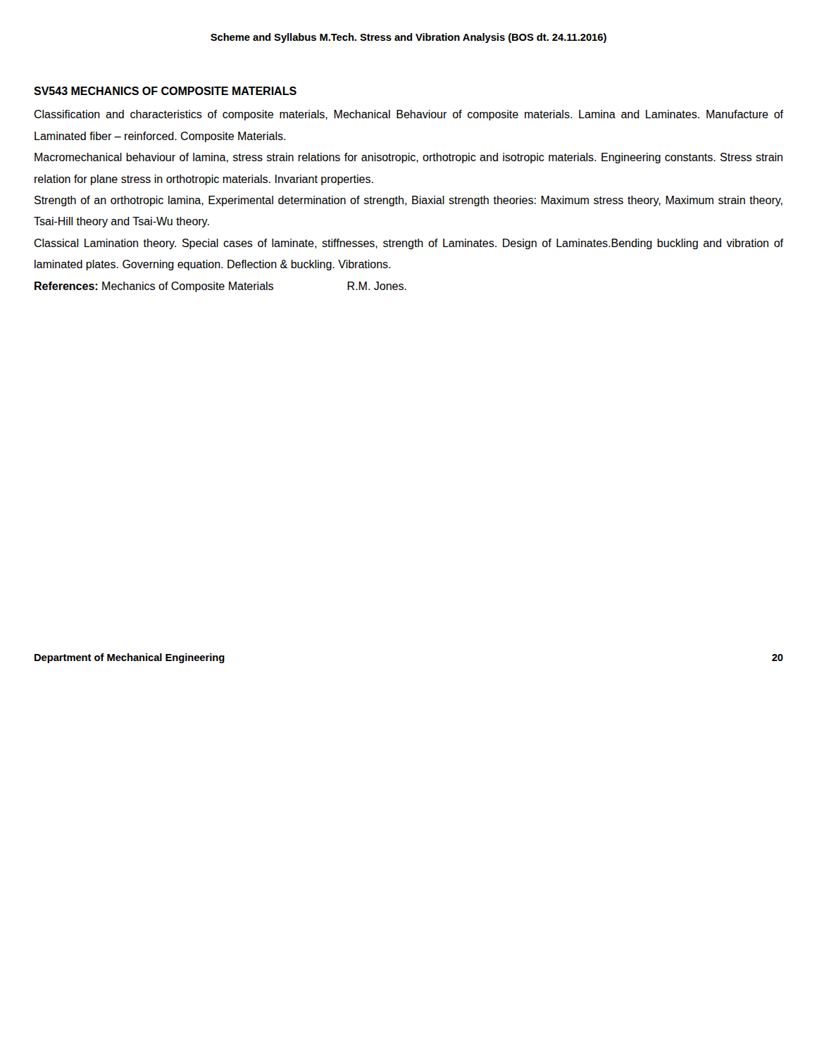Scheme and Syllabus M.Tech. Stress and Vibration Analysis (BOS dt. 24.11.2016)
SV543 MECHANICS OF COMPOSITE MATERIALS
Classification and characteristics of composite materials, Mechanical Behaviour of composite materials. Lamina and Laminates. Manufacture of Laminated fiber – reinforced. Composite Materials.
Macromechanical behaviour of lamina, stress strain relations for anisotropic, orthotropic and isotropic materials. Engineering constants. Stress strain relation for plane stress in orthotropic materials. Invariant properties.
Strength of an orthotropic lamina, Experimental determination of strength, Biaxial strength theories: Maximum stress theory, Maximum strain theory, Tsai-Hill theory and Tsai-Wu theory.
Classical Lamination theory. Special cases of laminate, stiffnesses, strength of Laminates. Design of Laminates.Bending buckling and vibration of laminated plates. Governing equation. Deflection & buckling. Vibrations.
References: Mechanics of Composite MaterialsR.M. Jones.
Department of Mechanical Engineering 20